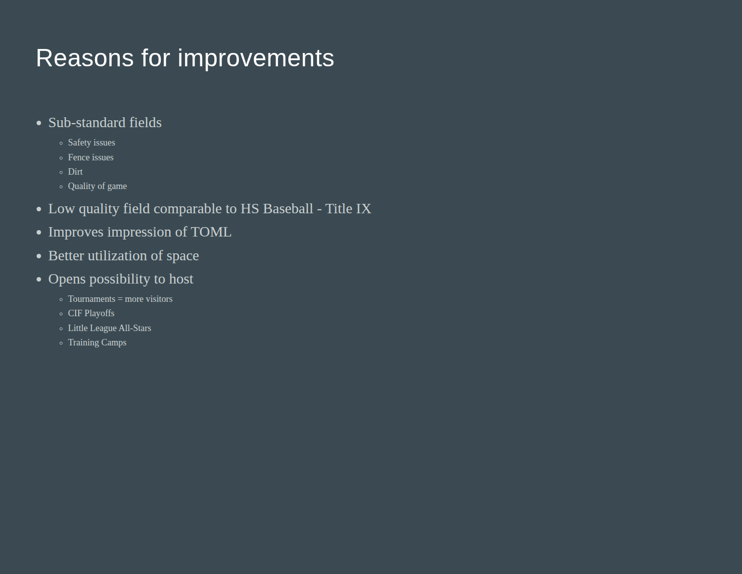Reasons for improvements
Sub-standard fields
Safety issues
Fence issues
Dirt
Quality of game
Low quality field comparable to HS Baseball - Title IX
Improves impression of TOML
Better utilization of space
Opens possibility to host
Tournaments = more visitors
CIF Playoffs
Little League All-Stars
Training Camps